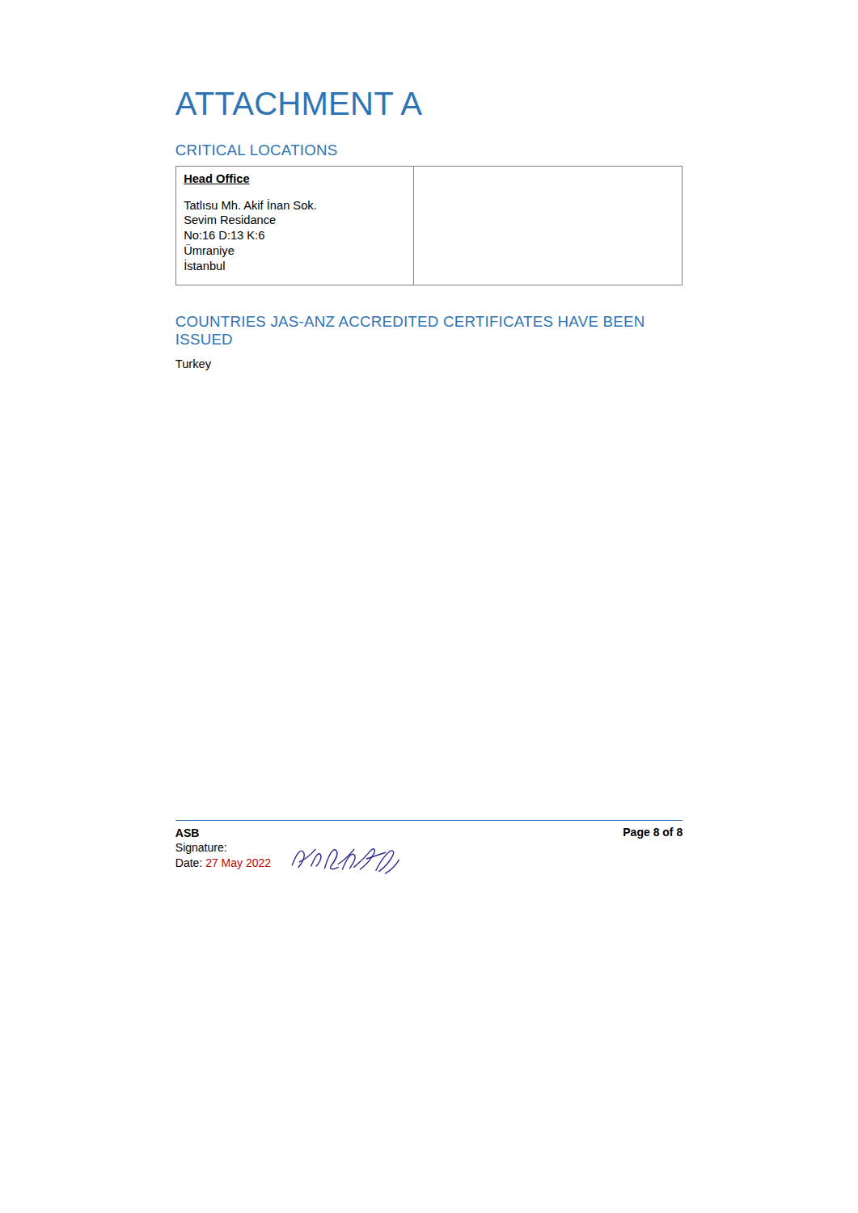ATTACHMENT A
CRITICAL LOCATIONS
| Head Office Tatlısu Mh. Akif İnan Sok. Sevim Residance No:16 D:13 K:6 Ümraniye İstanbul | |
COUNTRIES JAS-ANZ ACCREDITED CERTIFICATES HAVE BEEN ISSUED
Turkey
ASB
Signature:
Date: 27 May 2022
Page 8 of 8